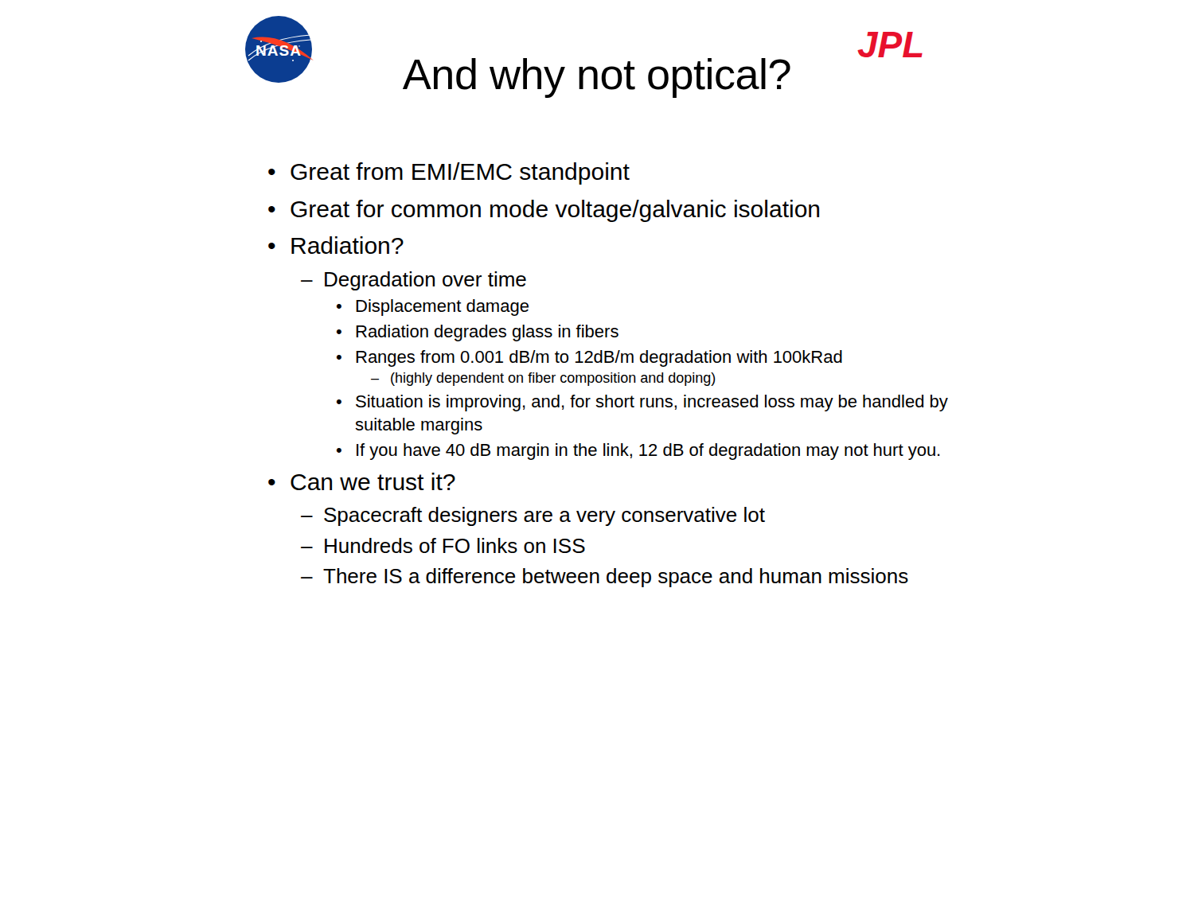NASA
JPL
And why not optical?
Great from EMI/EMC standpoint
Great for common mode voltage/galvanic isolation
Radiation?
Degradation over time
Displacement damage
Radiation degrades glass in fibers
Ranges from 0.001 dB/m to 12dB/m degradation with 100kRad
(highly dependent on fiber composition and doping)
Situation is improving, and, for short runs, increased loss may be handled by suitable margins
If you have 40 dB margin in the link, 12 dB of degradation may not hurt you.
Can we trust it?
Spacecraft designers are a very conservative lot
Hundreds of FO links on ISS
There IS a difference between deep space and human missions